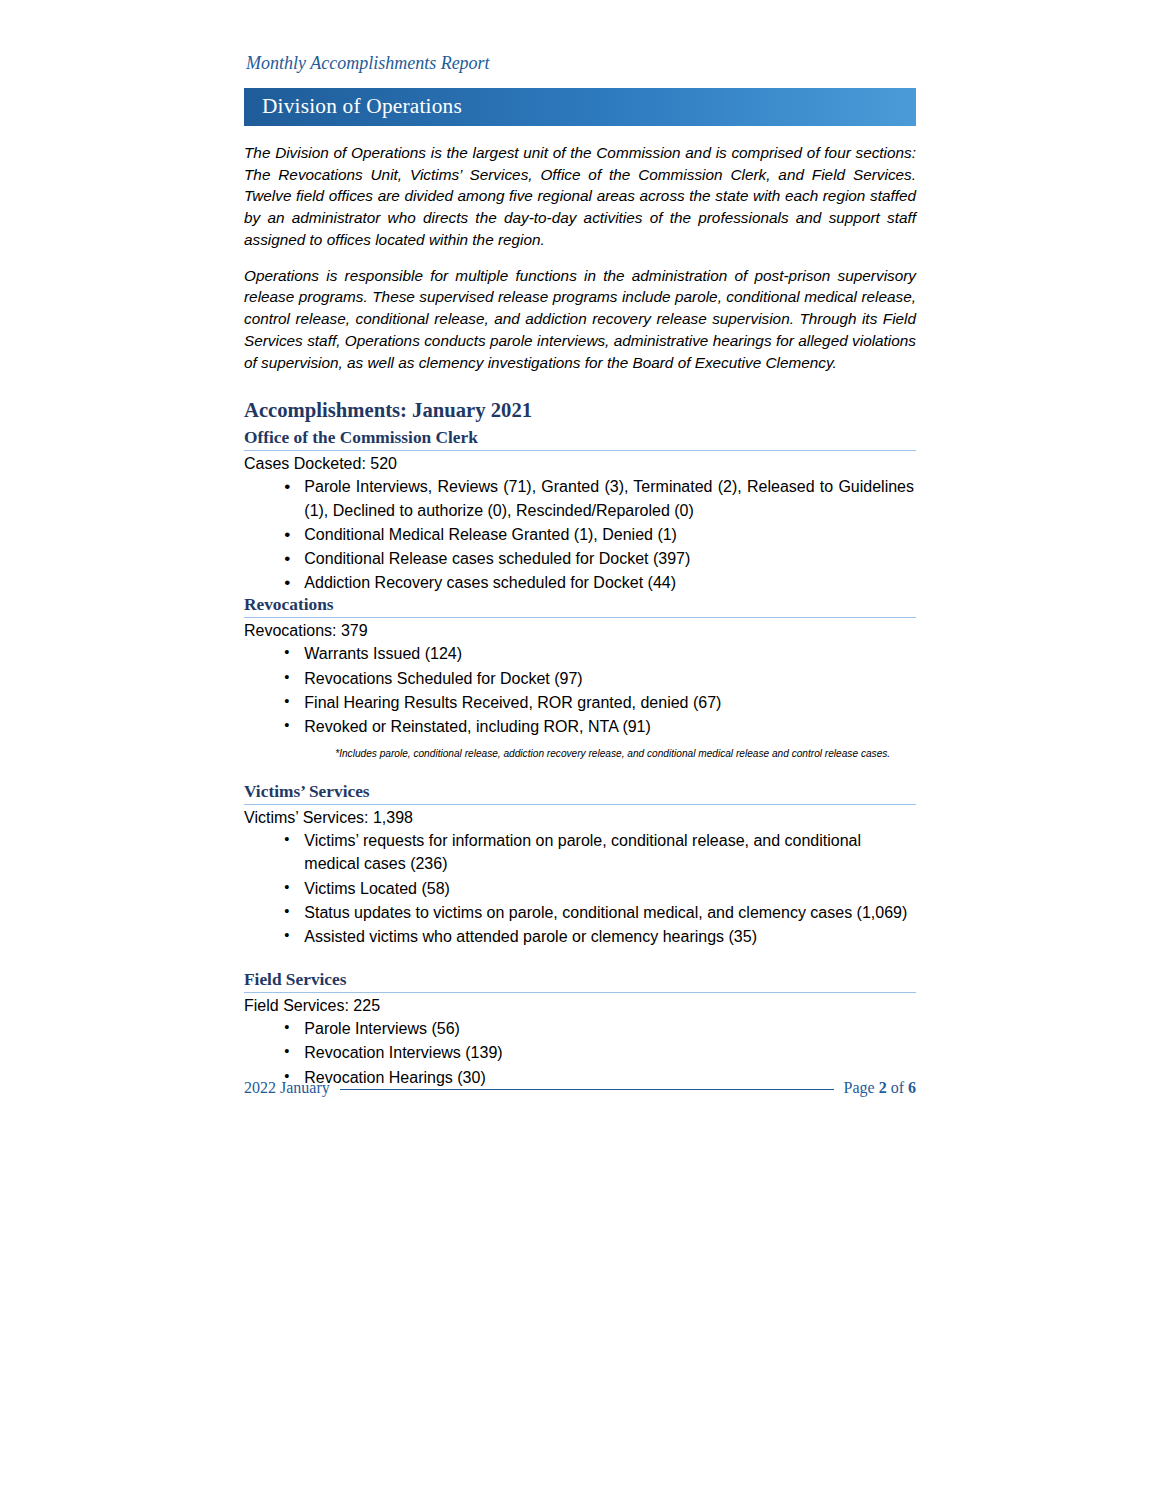Monthly Accomplishments Report
Division of Operations
The Division of Operations is the largest unit of the Commission and is comprised of four sections: The Revocations Unit, Victims’ Services, Office of the Commission Clerk, and Field Services. Twelve field offices are divided among five regional areas across the state with each region staffed by an administrator who directs the day-to-day activities of the professionals and support staff assigned to offices located within the region.
Operations is responsible for multiple functions in the administration of post-prison supervisory release programs. These supervised release programs include parole, conditional medical release, control release, conditional release, and addiction recovery release supervision. Through its Field Services staff, Operations conducts parole interviews, administrative hearings for alleged violations of supervision, as well as clemency investigations for the Board of Executive Clemency.
Accomplishments: January 2021
Office of the Commission Clerk
Cases Docketed: 520
Parole Interviews, Reviews (71), Granted (3), Terminated (2), Released to Guidelines (1), Declined to authorize (0), Rescinded/Reparoled (0)
Conditional Medical Release Granted (1), Denied (1)
Conditional Release cases scheduled for Docket (397)
Addiction Recovery cases scheduled for Docket (44)
Revocations
Revocations: 379
Warrants Issued (124)
Revocations Scheduled for Docket (97)
Final Hearing Results Received, ROR granted, denied (67)
Revoked or Reinstated, including ROR, NTA (91)
*Includes parole, conditional release, addiction recovery release, and conditional medical release and control release cases.
Victims’ Services
Victims’ Services: 1,398
Victims’ requests for information on parole, conditional release, and conditional medical cases (236)
Victims Located (58)
Status updates to victims on parole, conditional medical, and clemency cases (1,069)
Assisted victims who attended parole or clemency hearings (35)
Field Services
Field Services: 225
Parole Interviews (56)
Revocation Interviews (139)
Revocation Hearings (30)
2022 January Page 2 of 6